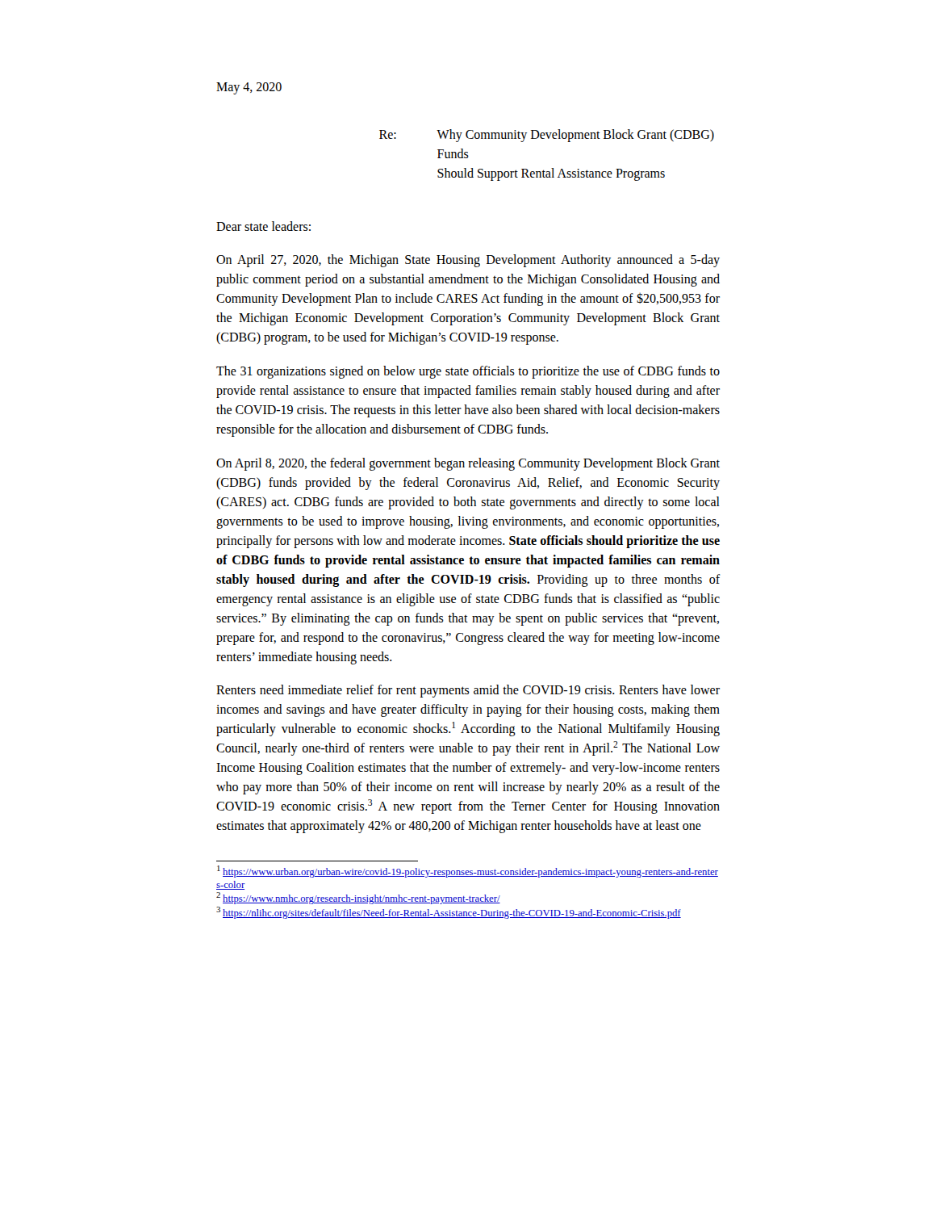May 4, 2020
Re: Why Community Development Block Grant (CDBG) Funds
Should Support Rental Assistance Programs
Dear state leaders:
On April 27, 2020, the Michigan State Housing Development Authority announced a 5-day public comment period on a substantial amendment to the Michigan Consolidated Housing and Community Development Plan to include CARES Act funding in the amount of $20,500,953 for the Michigan Economic Development Corporation’s Community Development Block Grant (CDBG) program, to be used for Michigan’s COVID-19 response.
The 31 organizations signed on below urge state officials to prioritize the use of CDBG funds to provide rental assistance to ensure that impacted families remain stably housed during and after the COVID-19 crisis. The requests in this letter have also been shared with local decision-makers responsible for the allocation and disbursement of CDBG funds.
On April 8, 2020, the federal government began releasing Community Development Block Grant (CDBG) funds provided by the federal Coronavirus Aid, Relief, and Economic Security (CARES) act. CDBG funds are provided to both state governments and directly to some local governments to be used to improve housing, living environments, and economic opportunities, principally for persons with low and moderate incomes. State officials should prioritize the use of CDBG funds to provide rental assistance to ensure that impacted families can remain stably housed during and after the COVID-19 crisis. Providing up to three months of emergency rental assistance is an eligible use of state CDBG funds that is classified as “public services.” By eliminating the cap on funds that may be spent on public services that “prevent, prepare for, and respond to the coronavirus,” Congress cleared the way for meeting low-income renters’ immediate housing needs.
Renters need immediate relief for rent payments amid the COVID-19 crisis. Renters have lower incomes and savings and have greater difficulty in paying for their housing costs, making them particularly vulnerable to economic shocks.1 According to the National Multifamily Housing Council, nearly one-third of renters were unable to pay their rent in April.2 The National Low Income Housing Coalition estimates that the number of extremely- and very-low-income renters who pay more than 50% of their income on rent will increase by nearly 20% as a result of the COVID-19 economic crisis.3 A new report from the Terner Center for Housing Innovation estimates that approximately 42% or 480,200 of Michigan renter households have at least one
1https://www.urban.org/urban-wire/covid-19-policy-responses-must-consider-pandemics-impact-young-renters-and-renters-color
2https://www.nmhc.org/research-insight/nmhc-rent-payment-tracker/
3https://nlihc.org/sites/default/files/Need-for-Rental-Assistance-During-the-COVID-19-and-Economic-Crisis.pdf